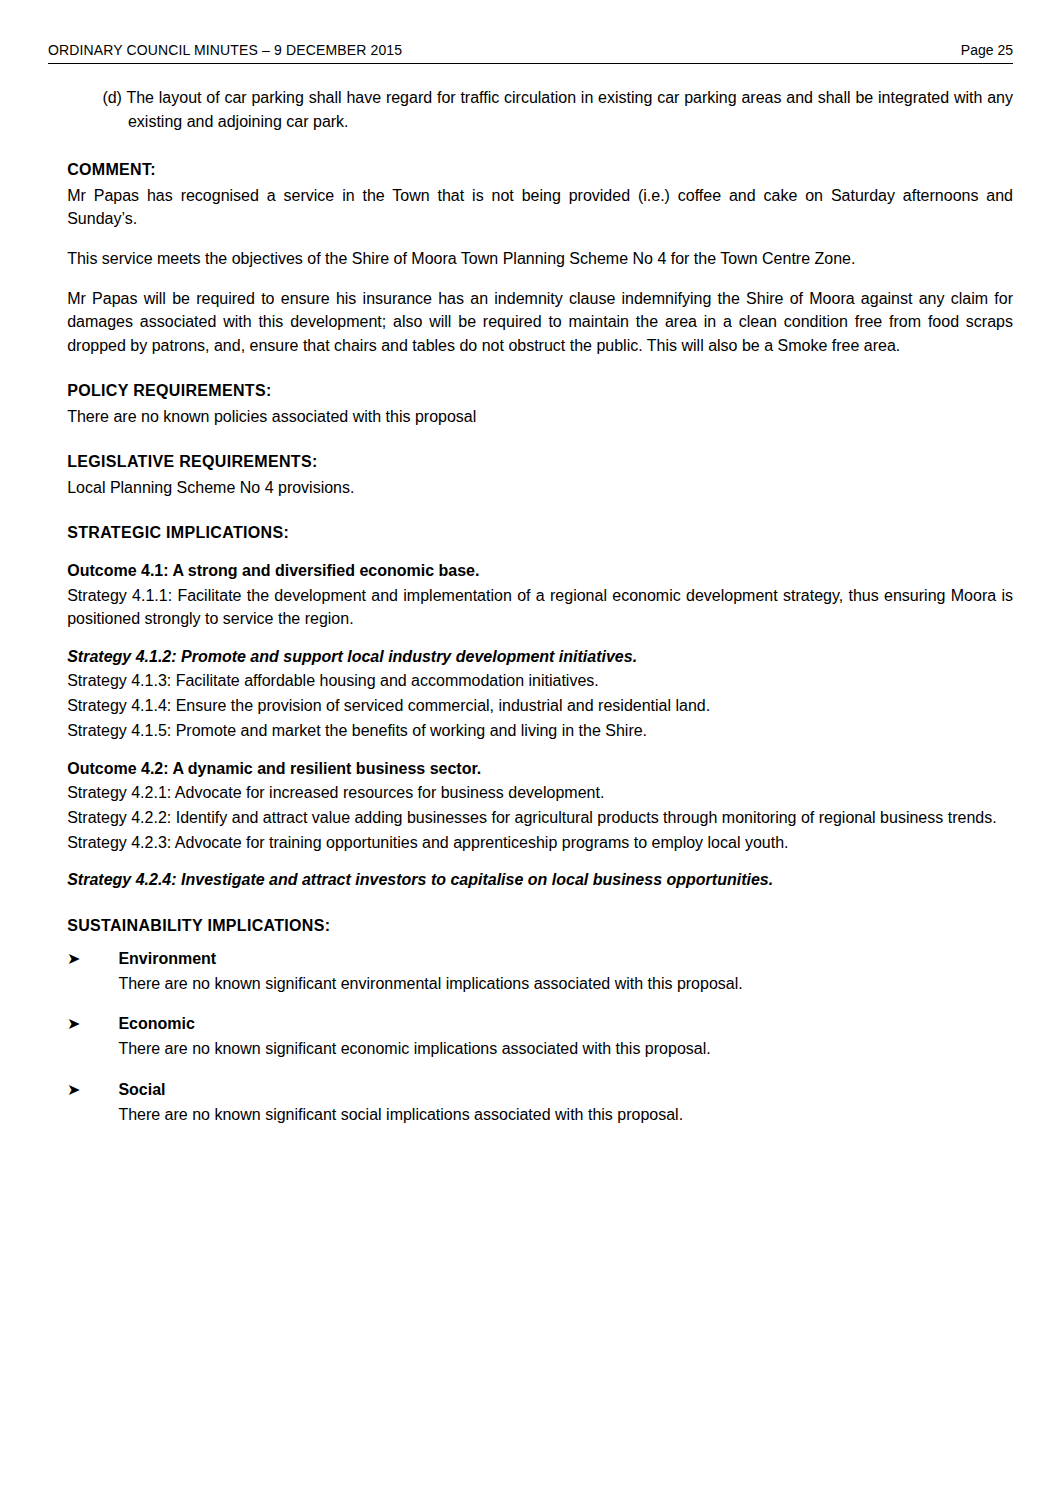ORDINARY COUNCIL MINUTES – 9 DECEMBER 2015 Page 25
(d) The layout of car parking shall have regard for traffic circulation in existing car parking areas and shall be integrated with any existing and adjoining car park.
COMMENT:
Mr Papas has recognised a service in the Town that is not being provided (i.e.) coffee and cake on Saturday afternoons and Sunday’s.
This service meets the objectives of the Shire of Moora Town Planning Scheme No 4 for the Town Centre Zone.
Mr Papas will be required to ensure his insurance has an indemnity clause indemnifying the Shire of Moora against any claim for damages associated with this development; also will be required to maintain the area in a clean condition free from food scraps dropped by patrons, and, ensure that chairs and tables do not obstruct the public. This will also be a Smoke free area.
POLICY REQUIREMENTS:
There are no known policies associated with this proposal
LEGISLATIVE REQUIREMENTS:
Local Planning Scheme No 4 provisions.
STRATEGIC IMPLICATIONS:
Outcome 4.1: A strong and diversified economic base.
Strategy 4.1.1: Facilitate the development and implementation of a regional economic development strategy, thus ensuring Moora is positioned strongly to service the region.
Strategy 4.1.2: Promote and support local industry development initiatives.
Strategy 4.1.3: Facilitate affordable housing and accommodation initiatives.
Strategy 4.1.4: Ensure the provision of serviced commercial, industrial and residential land.
Strategy 4.1.5: Promote and market the benefits of working and living in the Shire.
Outcome 4.2: A dynamic and resilient business sector.
Strategy 4.2.1: Advocate for increased resources for business development.
Strategy 4.2.2: Identify and attract value adding businesses for agricultural products through monitoring of regional business trends.
Strategy 4.2.3: Advocate for training opportunities and apprenticeship programs to employ local youth.
Strategy 4.2.4: Investigate and attract investors to capitalise on local business opportunities.
SUSTAINABILITY IMPLICATIONS:
➤Environment There are no known significant environmental implications associated with this proposal.
➤Economic There are no known significant economic implications associated with this proposal.
➤Social There are no known significant social implications associated with this proposal.